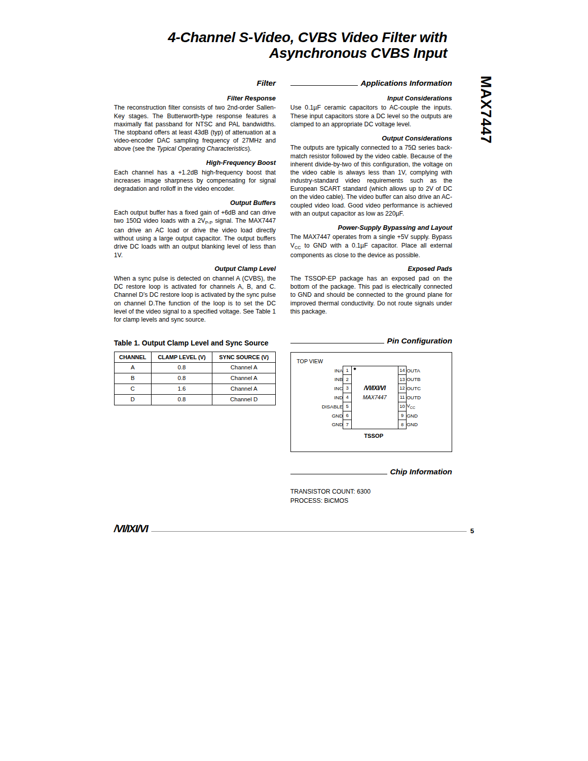MAX7447
4-Channel S-Video, CVBS Video Filter with
Asynchronous CVBS Input
Filter
Filter Response
The reconstruction filter consists of two 2nd-order Sallen-Key stages. The Butterworth-type response features a maximally flat passband for NTSC and PAL bandwidths. The stopband offers at least 43dB (typ) of attenuation at a video-encoder DAC sampling frequency of 27MHz and above (see the Typical Operating Characteristics).
High-Frequency Boost
Each channel has a +1.2dB high-frequency boost that increases image sharpness by compensating for signal degradation and rolloff in the video encoder.
Output Buffers
Each output buffer has a fixed gain of +6dB and can drive two 150Ω video loads with a 2VP-P signal. The MAX7447 can drive an AC load or drive the video load directly without using a large output capacitor. The output buffers drive DC loads with an output blanking level of less than 1V.
Output Clamp Level
When a sync pulse is detected on channel A (CVBS), the DC restore loop is activated for channels A, B, and C. Channel D’s DC restore loop is activated by the sync pulse on channel D.The function of the loop is to set the DC level of the video signal to a specified voltage. See Table 1 for clamp levels and sync source.
Table 1. Output Clamp Level and Sync Source
| CHANNEL | CLAMP LEVEL (V) | SYNC SOURCE (V) |
| --- | --- | --- |
| A | 0.8 | Channel A |
| B | 0.8 | Channel A |
| C | 1.6 | Channel A |
| D | 0.8 | Channel D |
Applications Information
Input Considerations
Use 0.1µF ceramic capacitors to AC-couple the inputs. These input capacitors store a DC level so the outputs are clamped to an appropriate DC voltage level.
Output Considerations
The outputs are typically connected to a 75Ω series back-match resistor followed by the video cable. Because of the inherent divide-by-two of this configuration, the voltage on the video cable is always less than 1V, complying with industry-standard video requirements such as the European SCART standard (which allows up to 2V of DC on the video cable). The video buffer can also drive an AC-coupled video load. Good video performance is achieved with an output capacitor as low as 220µF.
Power-Supply Bypassing and Layout
The MAX7447 operates from a single +5V supply. Bypass VCC to GND with a 0.1µF capacitor. Place all external components as close to the device as possible.
Exposed Pads
The TSSOP-EP package has an exposed pad on the bottom of the package. This pad is electrically connected to GND and should be connected to the ground plane for improved thermal conductivity. Do not route signals under this package.
Pin Configuration
TOP VIEW
| INA | 1 | | 14 | OUTA |
| INB | 2 | | 13 | OUTB |
| INC | 3 | /VI/IXI/VI | 12 | OUTC |
| IND | 4 | MAX7447 | 11 | OUTD |
| DISABLE | 5 | | 10 | V CC |
| GND | 6 | | 9 | GND |
| GND | 7 | | 8 | GND |
TSSOP
Chip Information
TRANSISTOR COUNT: 6300
PROCESS: BiCMOS
/VI/IXI/VI 5